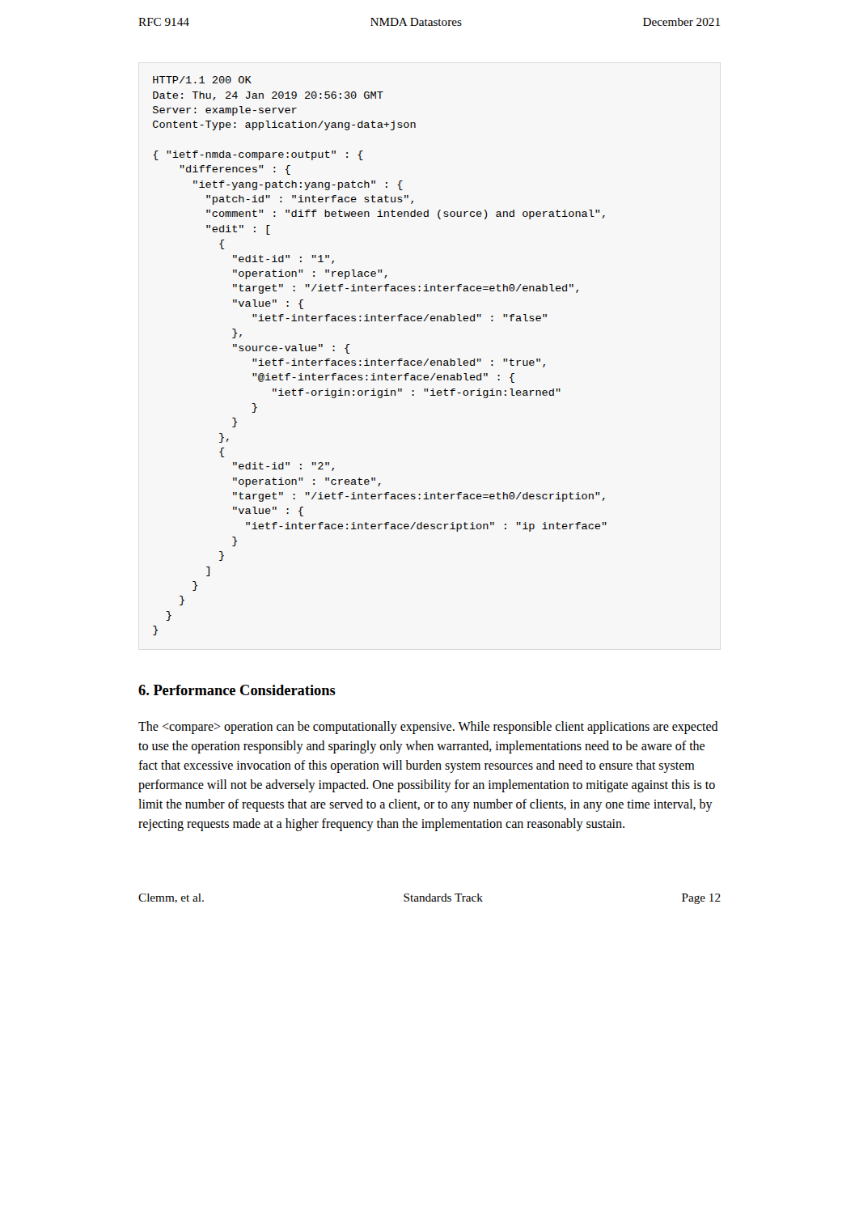RFC 9144
NMDA Datastores
December 2021
HTTP/1.1 200 OK
Date: Thu, 24 Jan 2019 20:56:30 GMT
Server: example-server
Content-Type: application/yang-data+json

{ "ietf-nmda-compare:output" : {
    "differences" : {
      "ietf-yang-patch:yang-patch" : {
        "patch-id" : "interface status",
        "comment" : "diff between intended (source) and operational",
        "edit" : [
          {
            "edit-id" : "1",
            "operation" : "replace",
            "target" : "/ietf-interfaces:interface=eth0/enabled",
            "value" : {
               "ietf-interfaces:interface/enabled" : "false"
            },
            "source-value" : {
               "ietf-interfaces:interface/enabled" : "true",
               "@ietf-interfaces:interface/enabled" : {
                  "ietf-origin:origin" : "ietf-origin:learned"
               }
            }
          },
          {
            "edit-id" : "2",
            "operation" : "create",
            "target" : "/ietf-interfaces:interface=eth0/description",
            "value" : {
              "ietf-interface:interface/description" : "ip interface"
            }
          }
        ]
      }
    }
  }
}
6. Performance Considerations
The <compare> operation can be computationally expensive. While responsible client applications are expected to use the operation responsibly and sparingly only when warranted, implementations need to be aware of the fact that excessive invocation of this operation will burden system resources and need to ensure that system performance will not be adversely impacted. One possibility for an implementation to mitigate against this is to limit the number of requests that are served to a client, or to any number of clients, in any one time interval, by rejecting requests made at a higher frequency than the implementation can reasonably sustain.
Clemm, et al.
Standards Track
Page 12